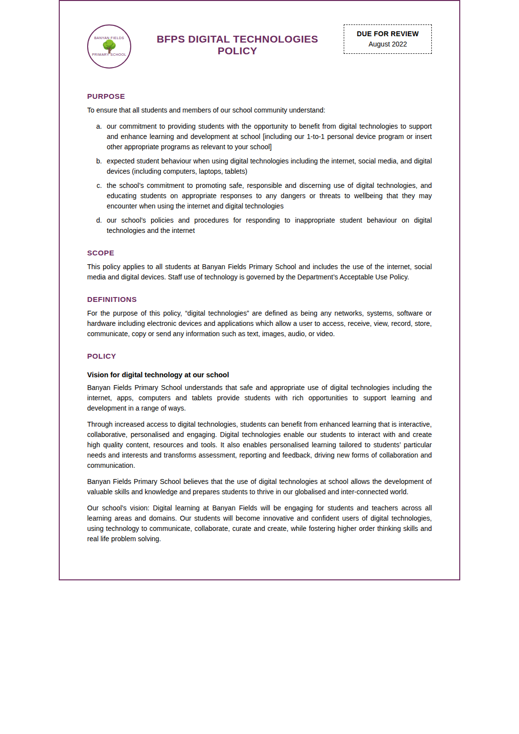BANYAN FIELDS
🌳 PRIMARY SCHOOL
BFPS DIGITAL TECHNOLOGIES POLICY
DUE FOR REVIEW
August 2022
PURPOSE
To ensure that all students and members of our school community understand:
our commitment to providing students with the opportunity to benefit from digital technologies to support and enhance learning and development at school [including our 1-to-1 personal device program or insert other appropriate programs as relevant to your school]
expected student behaviour when using digital technologies including the internet, social media, and digital devices (including computers, laptops, tablets)
the school’s commitment to promoting safe, responsible and discerning use of digital technologies, and educating students on appropriate responses to any dangers or threats to wellbeing that they may encounter when using the internet and digital technologies
our school’s policies and procedures for responding to inappropriate student behaviour on digital technologies and the internet
SCOPE
This policy applies to all students at Banyan Fields Primary School and includes the use of the internet, social media and digital devices. Staff use of technology is governed by the Department’s Acceptable Use Policy.
DEFINITIONS
For the purpose of this policy, “digital technologies” are defined as being any networks, systems, software or hardware including electronic devices and applications which allow a user to access, receive, view, record, store, communicate, copy or send any information such as text, images, audio, or video.
POLICY
Vision for digital technology at our school
Banyan Fields Primary School understands that safe and appropriate use of digital technologies including the internet, apps, computers and tablets provide students with rich opportunities to support learning and development in a range of ways.
Through increased access to digital technologies, students can benefit from enhanced learning that is interactive, collaborative, personalised and engaging. Digital technologies enable our students to interact with and create high quality content, resources and tools. It also enables personalised learning tailored to students’ particular needs and interests and transforms assessment, reporting and feedback, driving new forms of collaboration and communication.
Banyan Fields Primary School believes that the use of digital technologies at school allows the development of valuable skills and knowledge and prepares students to thrive in our globalised and inter-connected world.
Our school’s vision: Digital learning at Banyan Fields will be engaging for students and teachers across all learning areas and domains. Our students will become innovative and confident users of digital technologies, using technology to communicate, collaborate, curate and create, while fostering higher order thinking skills and real life problem solving.